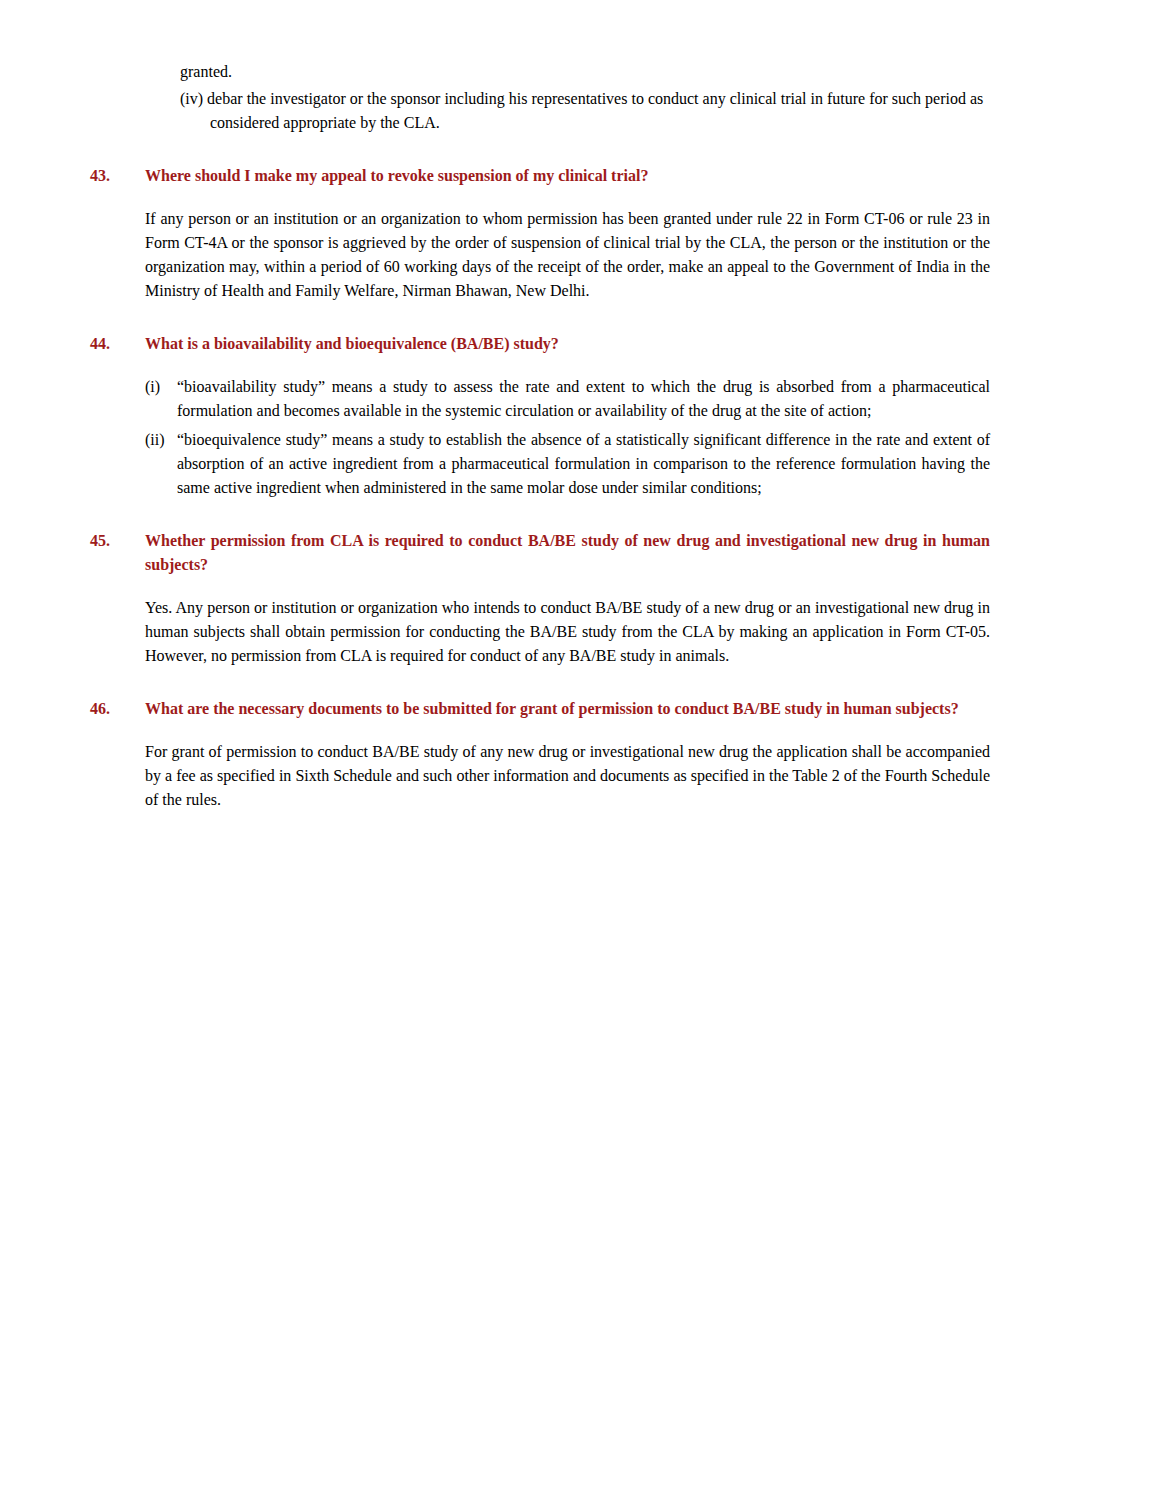granted.
(iv) debar the investigator or the sponsor including his representatives to conduct any clinical trial in future for such period as considered appropriate by the CLA.
43. Where should I make my appeal to revoke suspension of my clinical trial?
If any person or an institution or an organization to whom permission has been granted under rule 22 in Form CT-06 or rule 23 in Form CT-4A or the sponsor is aggrieved by the order of suspension of clinical trial by the CLA, the person or the institution or the organization may, within a period of 60 working days of the receipt of the order, make an appeal to the Government of India in the Ministry of Health and Family Welfare, Nirman Bhawan, New Delhi.
44. What is a bioavailability and bioequivalence (BA/BE) study?
(i)“bioavailability study” means a study to assess the rate and extent to which the drug is absorbed from a pharmaceutical formulation and becomes available in the systemic circulation or availability of the drug at the site of action;
(ii)“bioequivalence study” means a study to establish the absence of a statistically significant difference in the rate and extent of absorption of an active ingredient from a pharmaceutical formulation in comparison to the reference formulation having the same active ingredient when administered in the same molar dose under similar conditions;
45. Whether permission from CLA is required to conduct BA/BE study of new drug and investigational new drug in human subjects?
Yes. Any person or institution or organization who intends to conduct BA/BE study of a new drug or an investigational new drug in human subjects shall obtain permission for conducting the BA/BE study from the CLA by making an application in Form CT-05. However, no permission from CLA is required for conduct of any BA/BE study in animals.
46. What are the necessary documents to be submitted for grant of permission to conduct BA/BE study in human subjects?
For grant of permission to conduct BA/BE study of any new drug or investigational new drug the application shall be accompanied by a fee as specified in Sixth Schedule and such other information and documents as specified in the Table 2 of the Fourth Schedule of the rules.